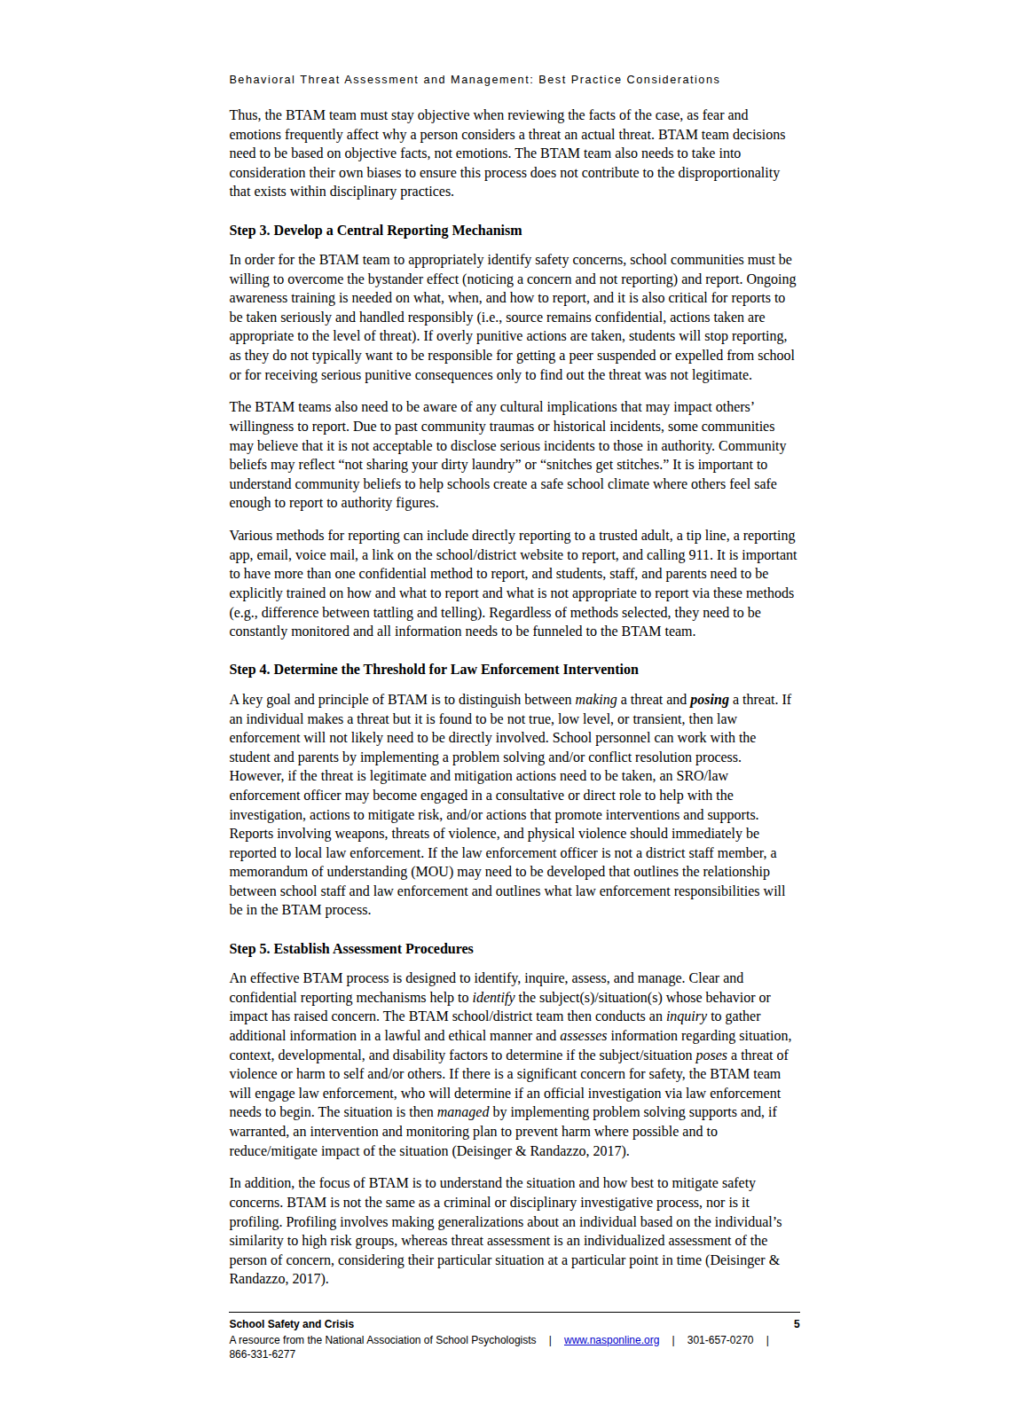Behavioral Threat Assessment and Management: Best Practice Considerations
Thus, the BTAM team must stay objective when reviewing the facts of the case, as fear and emotions frequently affect why a person considers a threat an actual threat. BTAM team decisions need to be based on objective facts, not emotions. The BTAM team also needs to take into consideration their own biases to ensure this process does not contribute to the disproportionality that exists within disciplinary practices.
Step 3. Develop a Central Reporting Mechanism
In order for the BTAM team to appropriately identify safety concerns, school communities must be willing to overcome the bystander effect (noticing a concern and not reporting) and report. Ongoing awareness training is needed on what, when, and how to report, and it is also critical for reports to be taken seriously and handled responsibly (i.e., source remains confidential, actions taken are appropriate to the level of threat). If overly punitive actions are taken, students will stop reporting, as they do not typically want to be responsible for getting a peer suspended or expelled from school or for receiving serious punitive consequences only to find out the threat was not legitimate.
The BTAM teams also need to be aware of any cultural implications that may impact others’ willingness to report. Due to past community traumas or historical incidents, some communities may believe that it is not acceptable to disclose serious incidents to those in authority. Community beliefs may reflect “not sharing your dirty laundry” or “snitches get stitches.” It is important to understand community beliefs to help schools create a safe school climate where others feel safe enough to report to authority figures.
Various methods for reporting can include directly reporting to a trusted adult, a tip line, a reporting app, email, voice mail, a link on the school/district website to report, and calling 911. It is important to have more than one confidential method to report, and students, staff, and parents need to be explicitly trained on how and what to report and what is not appropriate to report via these methods (e.g., difference between tattling and telling). Regardless of methods selected, they need to be constantly monitored and all information needs to be funneled to the BTAM team.
Step 4. Determine the Threshold for Law Enforcement Intervention
A key goal and principle of BTAM is to distinguish between making a threat and posing a threat. If an individual makes a threat but it is found to be not true, low level, or transient, then law enforcement will not likely need to be directly involved. School personnel can work with the student and parents by implementing a problem solving and/or conflict resolution process. However, if the threat is legitimate and mitigation actions need to be taken, an SRO/law enforcement officer may become engaged in a consultative or direct role to help with the investigation, actions to mitigate risk, and/or actions that promote interventions and supports. Reports involving weapons, threats of violence, and physical violence should immediately be reported to local law enforcement. If the law enforcement officer is not a district staff member, a memorandum of understanding (MOU) may need to be developed that outlines the relationship between school staff and law enforcement and outlines what law enforcement responsibilities will be in the BTAM process.
Step 5. Establish Assessment Procedures
An effective BTAM process is designed to identify, inquire, assess, and manage. Clear and confidential reporting mechanisms help to identify the subject(s)/situation(s) whose behavior or impact has raised concern. The BTAM school/district team then conducts an inquiry to gather additional information in a lawful and ethical manner and assesses information regarding situation, context, developmental, and disability factors to determine if the subject/situation poses a threat of violence or harm to self and/or others. If there is a significant concern for safety, the BTAM team will engage law enforcement, who will determine if an official investigation via law enforcement needs to begin. The situation is then managed by implementing problem solving supports and, if warranted, an intervention and monitoring plan to prevent harm where possible and to reduce/mitigate impact of the situation (Deisinger & Randazzo, 2017).
In addition, the focus of BTAM is to understand the situation and how best to mitigate safety concerns. BTAM is not the same as a criminal or disciplinary investigative process, nor is it profiling. Profiling involves making generalizations about an individual based on the individual’s similarity to high risk groups, whereas threat assessment is an individualized assessment of the person of concern, considering their particular situation at a particular point in time (Deisinger & Randazzo, 2017).
School Safety and Crisis 5
A resource from the National Association of School Psychologists | www.nasponline.org | 301-657-0270 | 866-331-6277